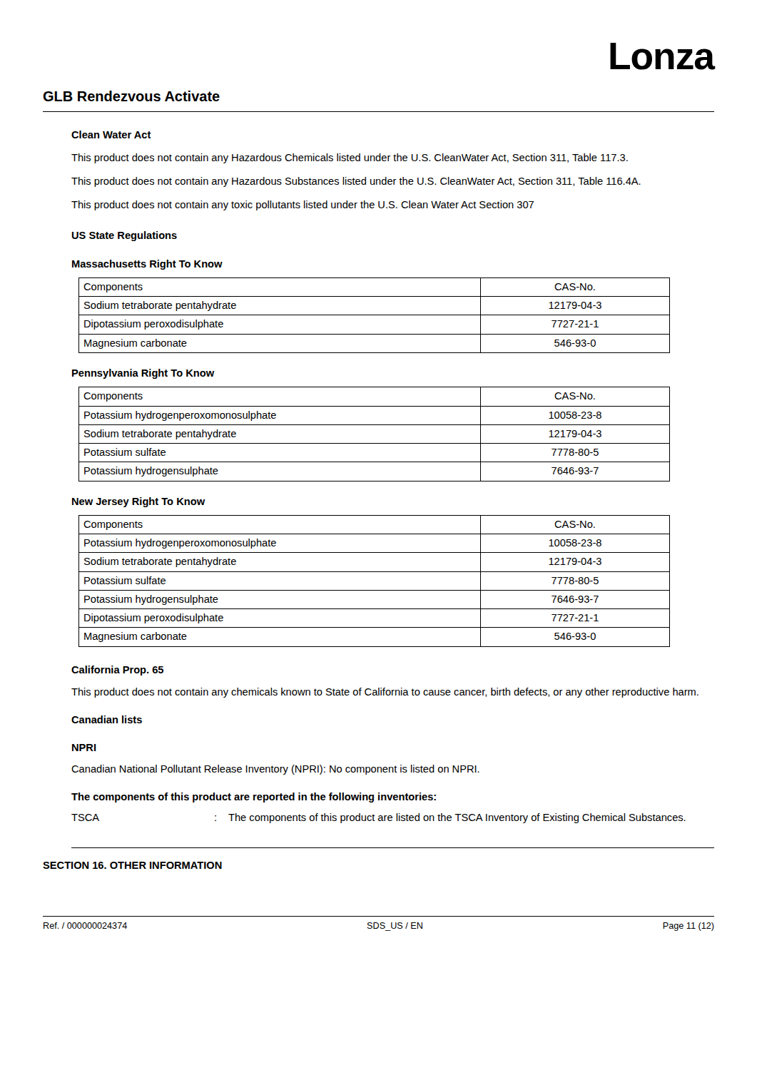Lonza
GLB Rendezvous Activate
Clean Water Act
This product does not contain any Hazardous Chemicals listed under the U.S. CleanWater Act, Section 311, Table 117.3.
This product does not contain any Hazardous Substances listed under the U.S. CleanWater Act, Section 311, Table 116.4A.
This product does not contain any toxic pollutants listed under the U.S. Clean Water Act Section 307
US State Regulations
Massachusetts Right To Know
| Components | CAS-No. |
| --- | --- |
| Sodium tetraborate pentahydrate | 12179-04-3 |
| Dipotassium peroxodisulphate | 7727-21-1 |
| Magnesium carbonate | 546-93-0 |
Pennsylvania Right To Know
| Components | CAS-No. |
| --- | --- |
| Potassium hydrogenperoxomonosulphate | 10058-23-8 |
| Sodium tetraborate pentahydrate | 12179-04-3 |
| Potassium sulfate | 7778-80-5 |
| Potassium hydrogensulphate | 7646-93-7 |
New Jersey Right To Know
| Components | CAS-No. |
| --- | --- |
| Potassium hydrogenperoxomonosulphate | 10058-23-8 |
| Sodium tetraborate pentahydrate | 12179-04-3 |
| Potassium sulfate | 7778-80-5 |
| Potassium hydrogensulphate | 7646-93-7 |
| Dipotassium peroxodisulphate | 7727-21-1 |
| Magnesium carbonate | 546-93-0 |
California Prop. 65
This product does not contain any chemicals known to State of California to cause cancer, birth defects, or any other reproductive harm.
Canadian lists
NPRI
Canadian National Pollutant Release Inventory (NPRI): No component is listed on NPRI.
The components of this product are reported in the following inventories:
TSCA
:
The components of this product are listed on the TSCA Inventory of Existing Chemical Substances.
SECTION 16. OTHER INFORMATION
Ref. / 000000024374
SDS_US / EN
Page 11 (12)